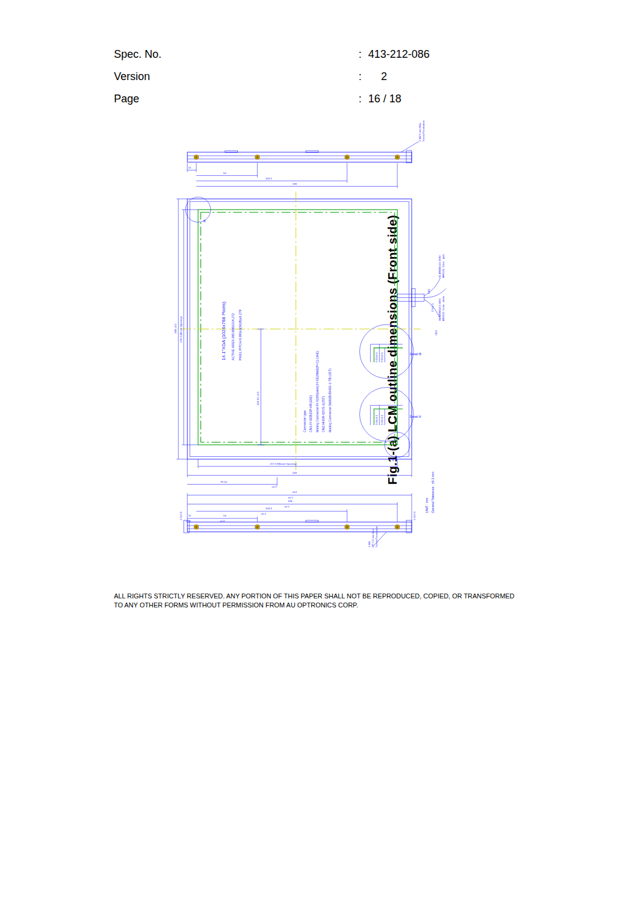| Spec. No. | : | 413-212-086 |
| Version | : | 2 |
| Page | : | 16 / 18 |
Fig.1-(a) LCM outline dimensions (Front side)
4-M2.5 mm Max. Screw Penetration 15 54 144.3 198 A B UL AWM3443 300V AWG26, Color : pink UL AWM3443 300V AWG26, Color : white 2.0±0.5 CN2 CN1 14.1"XGA (1024x768 Pixels) ACTIVE AREA 285.696X214.272 PIXEL PITCH 0.093x3(RGB)x0.279 Connector type CN1:FI-SEB20P-HF(JAE) Mating Connector:FI-S20S(wire),FI-SE20ME(P=C) (JAE) CN2:HHSR-02VS-1(JST) Mating Connector:SM02B-BHSS-1-TB (JST) 298 ±0.5 245.0 (Bezel Opening) 128.15 ±0.3 217.57(Bezel Opening) 228 99.10 ±0.5 0.20±0.1 0.50±0.1 Detail B 1.60±0.1 1.60±0.1 Detail A 213 ±0.5 198 ±0.5 144.3 ±0.5 54 ±0.3 15 ±0.3 4.0±0.5 4.0±0.3 4-M3 DP 2.5 mm Max. Screw Penetration UNIT : mm General Tolerance : ±0.3 mm
ALL RIGHTS STRICTLY RESERVED. ANY PORTION OF THIS PAPER SHALL NOT BE REPRODUCED, COPIED, OR TRANSFORMED TO ANY OTHER FORMS WITHOUT PERMISSION FROM AU OPTRONICS CORP.